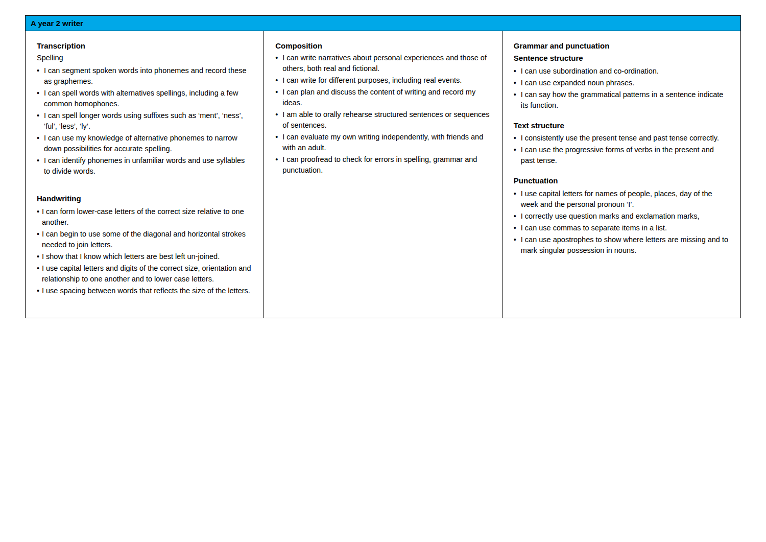A year 2 writer
| Transcription Spelling I can segment spoken words into phonemes and record these as graphemes. I can spell words with alternatives spellings, including a few common homophones. I can spell longer words using suffixes such as ‘ment’, ‘ness’, ‘ful’, ‘less’, ‘ly’. I can use my knowledge of alternative phonemes to narrow down possibilities for accurate spelling. I can identify phonemes in unfamiliar words and use syllables to divide words. Handwriting I can form lower-case letters of the correct size relative to one another. I can begin to use some of the diagonal and horizontal strokes needed to join letters. I show that I know which letters are best left un-joined. I use capital letters and digits of the correct size, orientation and relationship to one another and to lower case letters. I use spacing between words that reflects the size of the letters. | Composition I can write narratives about personal experiences and those of others, both real and fictional. I can write for different purposes, including real events. I can plan and discuss the content of writing and record my ideas. I am able to orally rehearse structured sentences or sequences of sentences. I can evaluate my own writing independently, with friends and with an adult. I can proofread to check for errors in spelling, grammar and punctuation. | Grammar and punctuation Sentence structure I can use subordination and co-ordination. I can use expanded noun phrases. I can say how the grammatical patterns in a sentence indicate its function. Text structure I consistently use the present tense and past tense correctly. I can use the progressive forms of verbs in the present and past tense. Punctuation I use capital letters for names of people, places, day of the week and the personal pronoun ‘I’. I correctly use question marks and exclamation marks, I can use commas to separate items in a list. I can use apostrophes to show where letters are missing and to mark singular possession in nouns. |